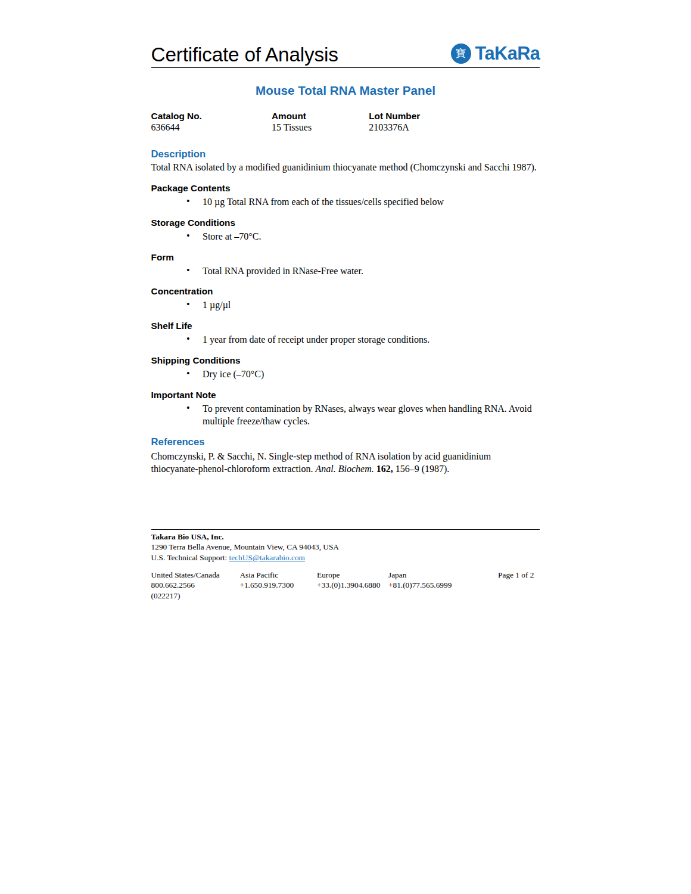Certificate of Analysis
寶
TaKaRa
Mouse Total RNA Master Panel
| Catalog No. | Amount | Lot Number |
| --- | --- | --- |
| 636644 | 15 Tissues | 2103376A |
Description
Total RNA isolated by a modified guanidinium thiocyanate method (Chomczynski and Sacchi 1987).
Package Contents
10 µg Total RNA from each of the tissues/cells specified below
Storage Conditions
Store at –70°C.
Form
Total RNA provided in RNase-Free water.
Concentration
1 µg/µl
Shelf Life
1 year from date of receipt under proper storage conditions.
Shipping Conditions
Dry ice (–70°C)
Important Note
To prevent contamination by RNases, always wear gloves when handling RNA. Avoid multiple freeze/thaw cycles.
References
Chomczynski, P. & Sacchi, N. Single-step method of RNA isolation by acid guanidinium thiocyanate-phenol-chloroform extraction. Anal. Biochem. 162, 156–9 (1987).
Takara Bio USA, Inc.
1290 Terra Bella Avenue, Mountain View, CA 94043, USA
U.S. Technical Support: techUS@takarabio.com
United States/Canada
800.662.2566
(022217)
Asia Pacific
+1.650.919.7300
Europe
+33.(0)1.3904.6880
Japan
+81.(0)77.565.6999
Page 1 of 2